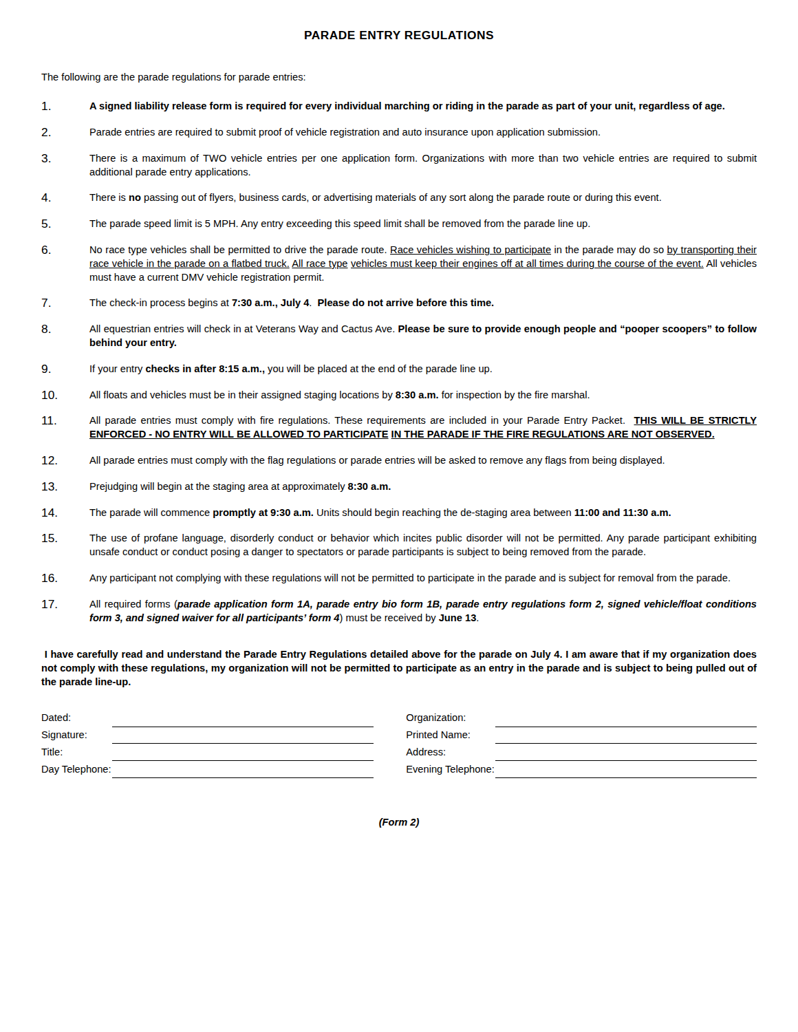PARADE ENTRY REGULATIONS
The following are the parade regulations for parade entries:
A signed liability release form is required for every individual marching or riding in the parade as part of your unit, regardless of age.
Parade entries are required to submit proof of vehicle registration and auto insurance upon application submission.
There is a maximum of TWO vehicle entries per one application form. Organizations with more than two vehicle entries are required to submit additional parade entry applications.
There is no passing out of flyers, business cards, or advertising materials of any sort along the parade route or during this event.
The parade speed limit is 5 MPH. Any entry exceeding this speed limit shall be removed from the parade line up.
No race type vehicles shall be permitted to drive the parade route. Race vehicles wishing to participate in the parade may do so by transporting their race vehicle in the parade on a flatbed truck. All race type vehicles must keep their engines off at all times during the course of the event. All vehicles must have a current DMV vehicle registration permit.
The check-in process begins at 7:30 a.m., July 4. Please do not arrive before this time.
All equestrian entries will check in at Veterans Way and Cactus Ave. Please be sure to provide enough people and “pooper scoopers” to follow behind your entry.
If your entry checks in after 8:15 a.m., you will be placed at the end of the parade line up.
All floats and vehicles must be in their assigned staging locations by 8:30 a.m. for inspection by the fire marshal.
All parade entries must comply with fire regulations. These requirements are included in your Parade Entry Packet. THIS WILL BE STRICTLY ENFORCED - NO ENTRY WILL BE ALLOWED TO PARTICIPATE IN THE PARADE IF THE FIRE REGULATIONS ARE NOT OBSERVED.
All parade entries must comply with the flag regulations or parade entries will be asked to remove any flags from being displayed.
Prejudging will begin at the staging area at approximately 8:30 a.m.
The parade will commence promptly at 9:30 a.m. Units should begin reaching the de-staging area between 11:00 and 11:30 a.m.
The use of profane language, disorderly conduct or behavior which incites public disorder will not be permitted. Any parade participant exhibiting unsafe conduct or conduct posing a danger to spectators or parade participants is subject to being removed from the parade.
Any participant not complying with these regulations will not be permitted to participate in the parade and is subject for removal from the parade.
All required forms (parade application form 1A, parade entry bio form 1B, parade entry regulations form 2, signed vehicle/float conditions form 3, and signed waiver for all participants’ form 4) must be received by June 13.
I have carefully read and understand the Parade Entry Regulations detailed above for the parade on July 4. I am aware that if my organization does not comply with these regulations, my organization will not be permitted to participate as an entry in the parade and is subject to being pulled out of the parade line-up.
| Dated: | | | Organization: | |
| Signature: | | | Printed Name: | |
| Title: | | | Address: | |
| Day Telephone: | | | Evening Telephone: | |
(Form 2)